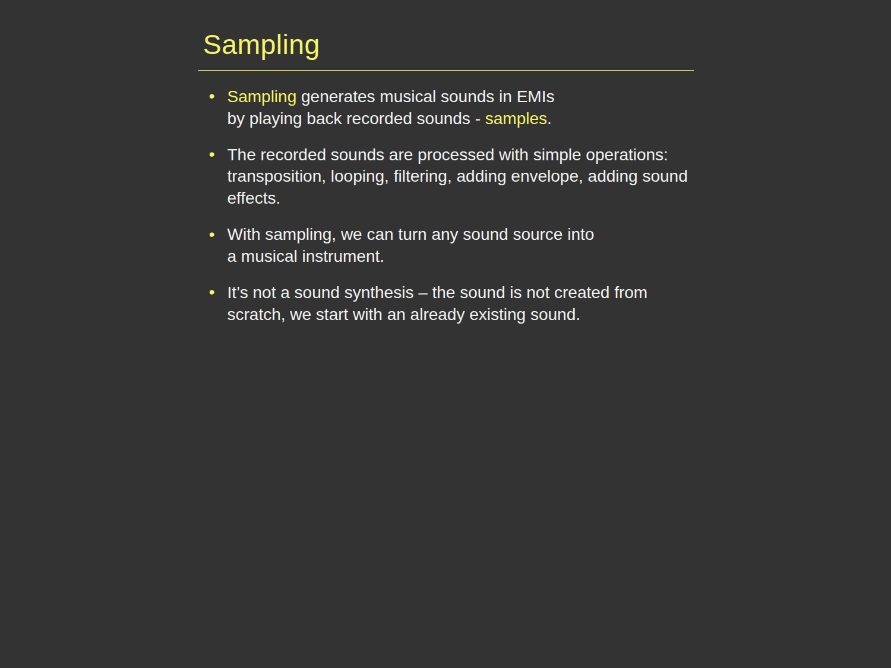Sampling
Sampling generates musical sounds in EMIs
by playing back recorded sounds - samples.
The recorded sounds are processed with simple operations: transposition, looping, filtering, adding envelope, adding sound effects.
With sampling, we can turn any sound source into
a musical instrument.
It’s not a sound synthesis – the sound is not created from scratch, we start with an already existing sound.